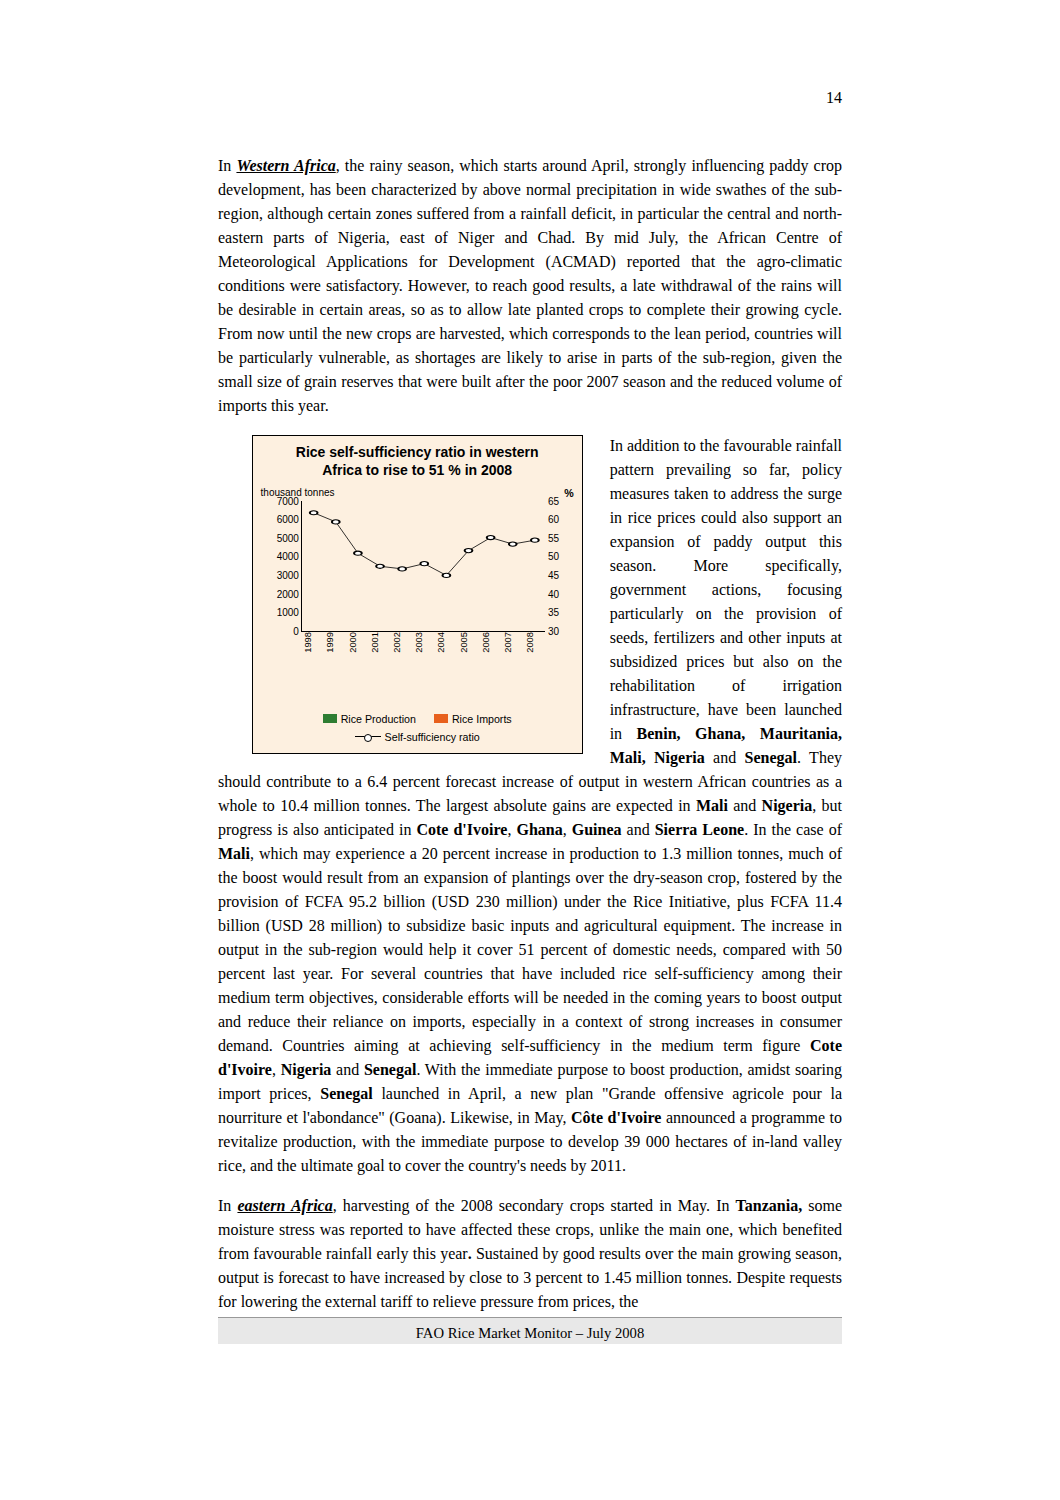14
In Western Africa, the rainy season, which starts around April, strongly influencing paddy crop development, has been characterized by above normal precipitation in wide swathes of the sub-region, although certain zones suffered from a rainfall deficit, in particular the central and north-eastern parts of Nigeria, east of Niger and Chad. By mid July, the African Centre of Meteorological Applications for Development (ACMAD) reported that the agro-climatic conditions were satisfactory. However, to reach good results, a late withdrawal of the rains will be desirable in certain areas, so as to allow late planted crops to complete their growing cycle. From now until the new crops are harvested, which corresponds to the lean period, countries will be particularly vulnerable, as shortages are likely to arise in parts of the sub-region, given the small size of grain reserves that were built after the poor 2007 season and the reduced volume of imports this year.
Rice self-sufficiency ratio in western
Africa to rise to 51 % in 2008
thousand tonnes
%
7000
6000
5000
4000
3000
2000
1000
0
65
60
55
50
45
40
35
30
1998
1999
2000
2001
2002
2003
2004
2005
2006
2007
2008
Rice Production
Rice Imports
Self-sufficiency ratio
In addition to the favourable rainfall pattern prevailing so far, policy measures taken to address the surge in rice prices could also support an expansion of paddy output this season. More specifically, government actions, focusing particularly on the provision of seeds, fertilizers and other inputs at subsidized prices but also on the rehabilitation of irrigation infrastructure, have been launched in Benin, Ghana, Mauritania, Mali, Nigeria and Senegal. They should contribute to a 6.4 percent forecast increase of output in western African countries as a whole to 10.4 million tonnes. The largest absolute gains are expected in Mali and Nigeria, but progress is also anticipated in Cote d'Ivoire, Ghana, Guinea and Sierra Leone. In the case of Mali, which may experience a 20 percent increase in production to 1.3 million tonnes, much of the boost would result from an expansion of plantings over the dry-season crop, fostered by the provision of FCFA 95.2 billion (USD 230 million) under the Rice Initiative, plus FCFA 11.4 billion (USD 28 million) to subsidize basic inputs and agricultural equipment. The increase in output in the sub-region would help it cover 51 percent of domestic needs, compared with 50 percent last year. For several countries that have included rice self-sufficiency among their medium term objectives, considerable efforts will be needed in the coming years to boost output and reduce their reliance on imports, especially in a context of strong increases in consumer demand. Countries aiming at achieving self-sufficiency in the medium term figure Cote d'Ivoire, Nigeria and Senegal. With the immediate purpose to boost production, amidst soaring import prices, Senegal launched in April, a new plan "Grande offensive agricole pour la nourriture et l'abondance" (Goana). Likewise, in May, Côte d'Ivoire announced a programme to revitalize production, with the immediate purpose to develop 39 000 hectares of in-land valley rice, and the ultimate goal to cover the country's needs by 2011.
In eastern Africa, harvesting of the 2008 secondary crops started in May. In Tanzania, some moisture stress was reported to have affected these crops, unlike the main one, which benefited from favourable rainfall early this year. Sustained by good results over the main growing season, output is forecast to have increased by close to 3 percent to 1.45 million tonnes. Despite requests for lowering the external tariff to relieve pressure from prices, the
FAO Rice Market Monitor – July 2008